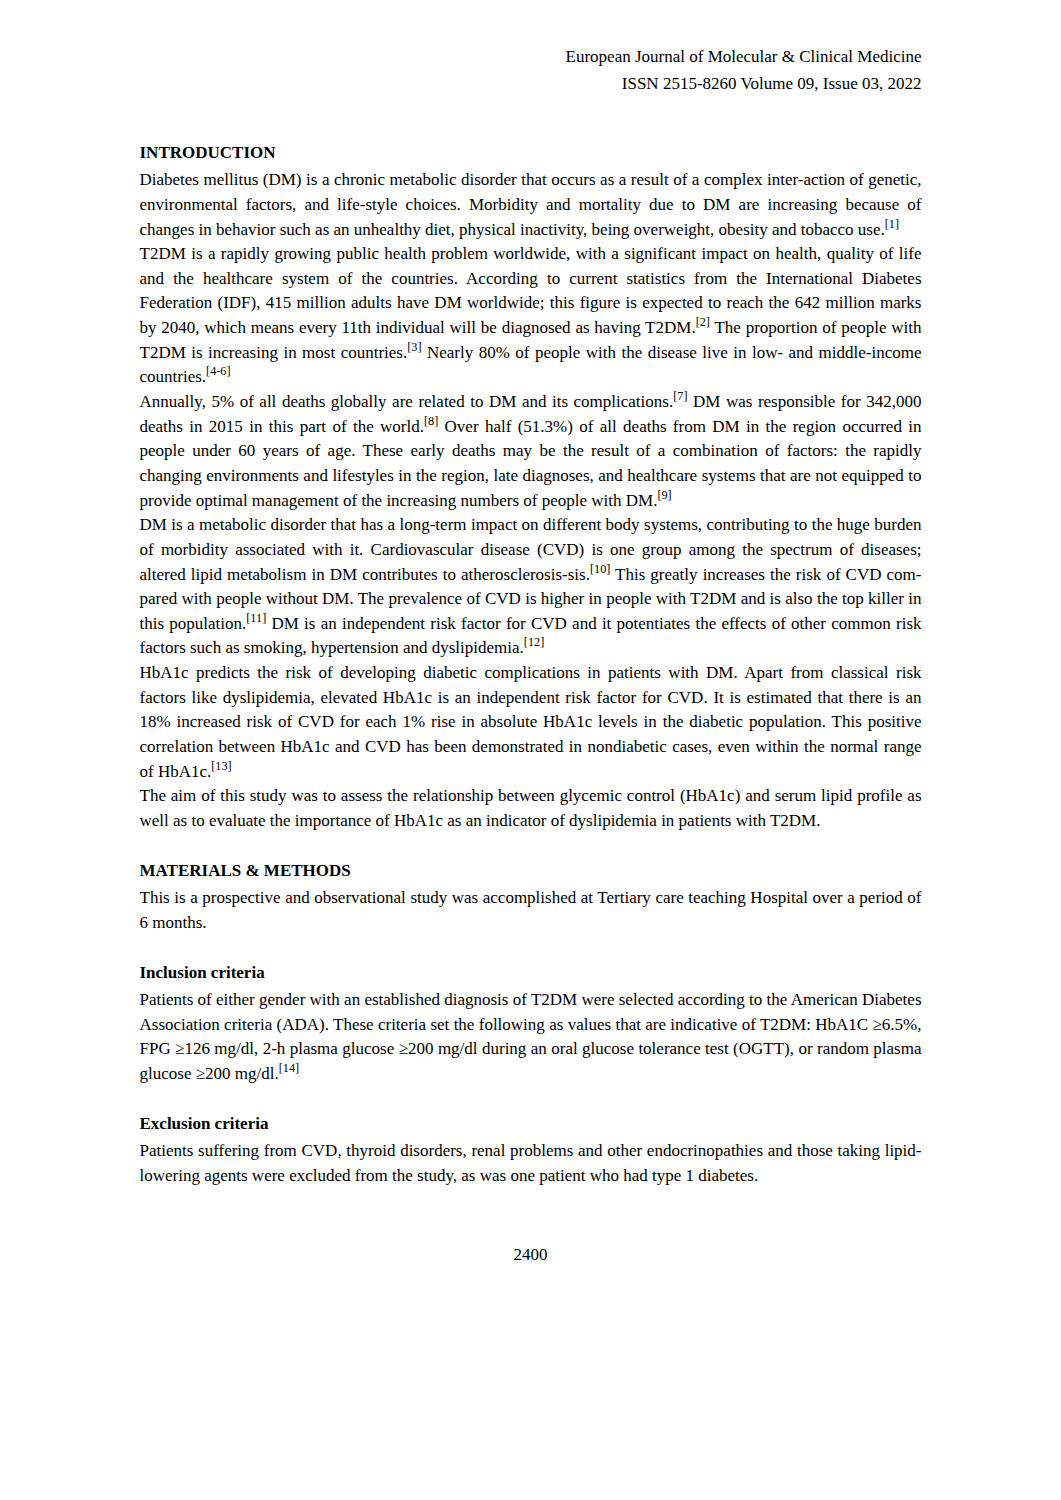European Journal of Molecular & Clinical Medicine ISSN 2515-8260 Volume 09, Issue 03, 2022
INTRODUCTION
Diabetes mellitus (DM) is a chronic metabolic disorder that occurs as a result of a complex inter-action of genetic, environmental factors, and life-style choices. Morbidity and mortality due to DM are increasing because of changes in behavior such as an unhealthy diet, physical inactivity, being overweight, obesity and tobacco use.[1]
T2DM is a rapidly growing public health problem worldwide, with a significant impact on health, quality of life and the healthcare system of the countries. According to current statistics from the International Diabetes Federation (IDF), 415 million adults have DM worldwide; this figure is expected to reach the 642 million marks by 2040, which means every 11th individual will be diagnosed as having T2DM.[2] The proportion of people with T2DM is increasing in most countries.[3] Nearly 80% of people with the disease live in low- and middle-income countries.[4-6]
Annually, 5% of all deaths globally are related to DM and its complications.[7] DM was responsible for 342,000 deaths in 2015 in this part of the world.[8] Over half (51.3%) of all deaths from DM in the region occurred in people under 60 years of age. These early deaths may be the result of a combination of factors: the rapidly changing environments and lifestyles in the region, late diagnoses, and healthcare systems that are not equipped to provide optimal management of the increasing numbers of people with DM.[9]
DM is a metabolic disorder that has a long-term impact on different body systems, contributing to the huge burden of morbidity associated with it. Cardiovascular disease (CVD) is one group among the spectrum of diseases; altered lipid metabolism in DM contributes to atherosclerosis-sis.[10] This greatly increases the risk of CVD com-pared with people without DM. The prevalence of CVD is higher in people with T2DM and is also the top killer in this population.[11] DM is an independent risk factor for CVD and it potentiates the effects of other common risk factors such as smoking, hypertension and dyslipidemia.[12]
HbA1c predicts the risk of developing diabetic complications in patients with DM. Apart from classical risk factors like dyslipidemia, elevated HbA1c is an independent risk factor for CVD. It is estimated that there is an 18% increased risk of CVD for each 1% rise in absolute HbA1c levels in the diabetic population. This positive correlation between HbA1c and CVD has been demonstrated in nondiabetic cases, even within the normal range of HbA1c.[13]
The aim of this study was to assess the relationship between glycemic control (HbA1c) and serum lipid profile as well as to evaluate the importance of HbA1c as an indicator of dyslipidemia in patients with T2DM.
MATERIALS & METHODS
This is a prospective and observational study was accomplished at Tertiary care teaching Hospital over a period of 6 months.
Inclusion criteria
Patients of either gender with an established diagnosis of T2DM were selected according to the American Diabetes Association criteria (ADA). These criteria set the following as values that are indicative of T2DM: HbA1C ≥6.5%, FPG ≥126 mg/dl, 2-h plasma glucose ≥200 mg/dl during an oral glucose tolerance test (OGTT), or random plasma glucose ≥200 mg/dl.[14]
Exclusion criteria
Patients suffering from CVD, thyroid disorders, renal problems and other endocrinopathies and those taking lipid-lowering agents were excluded from the study, as was one patient who had type 1 diabetes.
2400